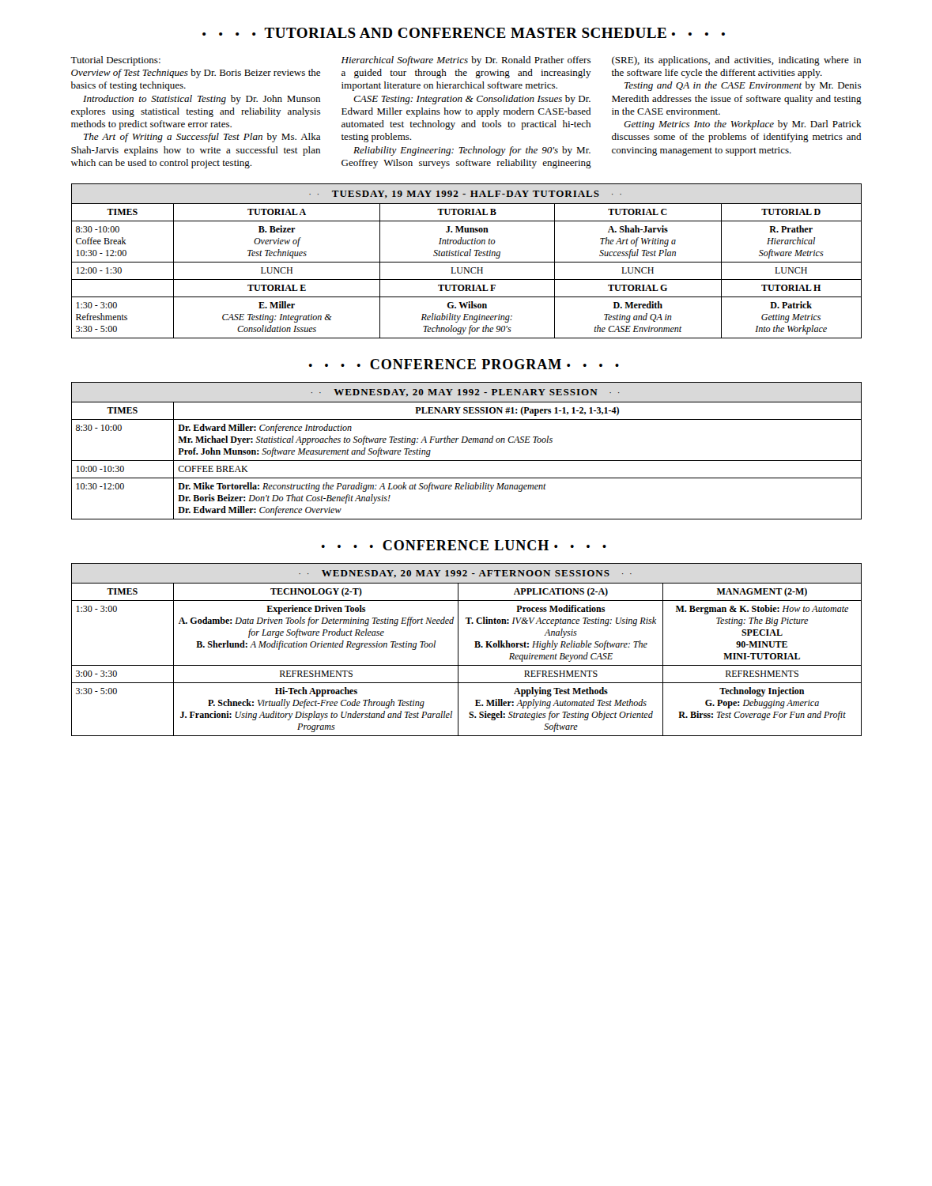• • • • TUTORIALS AND CONFERENCE MASTER SCHEDULE • • • •
Tutorial Descriptions:
Overview of Test Techniques by Dr. Boris Beizer reviews the basics of testing techniques.
Introduction to Statistical Testing by Dr. John Munson explores using statistical testing and reliability analysis methods to predict software error rates.
The Art of Writing a Successful Test Plan by Ms. Alka Shah-Jarvis explains how to write a successful test plan which can be used to control project testing.
Hierarchical Software Metrics by Dr. Ronald Prather offers a guided tour through the growing and increasingly important literature on hierarchical software metrics.
CASE Testing: Integration & Consolidation Issues by Dr. Edward Miller explains how to apply modern CASE-based automated test technology and tools to practical hi-tech testing problems.
Reliability Engineering: Technology for the 90's by Mr. Geoffrey Wilson surveys software reliability engineering (SRE), its applications, and activities, indicating where in the software life cycle the different activities apply.
Testing and QA in the CASE Environment by Mr. Denis Meredith addresses the issue of software quality and testing in the CASE environment.
Getting Metrics Into the Workplace by Mr. Darl Patrick discusses some of the problems of identifying metrics and convincing management to support metrics.
| · · TUESDAY, 19 MAY 1992 - HALF-DAY TUTORIALS · · |
| TIMES | TUTORIAL A | TUTORIAL B | TUTORIAL C | TUTORIAL D |
| 8:30 -10:00 Coffee Break 10:30 - 12:00 | B. Beizer Overview of Test Techniques | J. Munson Introduction to Statistical Testing | A. Shah-Jarvis The Art of Writing a Successful Test Plan | R. Prather Hierarchical Software Metrics |
| 12:00 - 1:30 | LUNCH | LUNCH | LUNCH | LUNCH |
| | TUTORIAL E | TUTORIAL F | TUTORIAL G | TUTORIAL H |
| 1:30 - 3:00 Refreshments 3:30 - 5:00 | E. Miller CASE Testing: Integration & Consolidation Issues | G. Wilson Reliability Engineering: Technology for the 90's | D. Meredith Testing and QA in the CASE Environment | D. Patrick Getting Metrics Into the Workplace |
• • • • CONFERENCE PROGRAM • • • •
| · · WEDNESDAY, 20 MAY 1992 - PLENARY SESSION · · |
| TIMES | PLENARY SESSION #1: (Papers 1-1, 1-2, 1-3,1-4) |
| 8:30 - 10:00 | Dr. Edward Miller: Conference Introduction Mr. Michael Dyer: Statistical Approaches to Software Testing: A Further Demand on CASE Tools Prof. John Munson: Software Measurement and Software Testing |
| 10:00 -10:30 | COFFEE BREAK |
| 10:30 -12:00 | Dr. Mike Tortorella: Reconstructing the Paradigm: A Look at Software Reliability Management Dr. Boris Beizer: Don't Do That Cost-Benefit Analysis! Dr. Edward Miller: Conference Overview |
• • • • CONFERENCE LUNCH • • • •
| · · WEDNESDAY, 20 MAY 1992 - AFTERNOON SESSIONS · · |
| TIMES | TECHNOLOGY (2-T) | APPLICATIONS (2-A) | MANAGMENT (2-M) |
| 1:30 - 3:00 | Experience Driven Tools A. Godambe: Data Driven Tools for Determining Testing Effort Needed for Large Software Product Release B. Sherlund: A Modification Oriented Regression Testing Tool | Process Modifications T. Clinton: IV&V Acceptance Testing: Using Risk Analysis B. Kolkhorst: Highly Reliable Software: The Requirement Beyond CASE | M. Bergman & K. Stobie: How to Automate Testing: The Big Picture SPECIAL 90-MINUTE MINI-TUTORIAL |
| 3:00 - 3:30 | REFRESHMENTS | REFRESHMENTS | REFRESHMENTS |
| 3:30 - 5:00 | Hi-Tech Approaches P. Schneck: Virtually Defect-Free Code Through Testing J. Francioni: Using Auditory Displays to Understand and Test Parallel Programs | Applying Test Methods E. Miller: Applying Automated Test Methods S. Siegel: Strategies for Testing Object Oriented Software | Technology Injection G. Pope: Debugging America R. Birss: Test Coverage For Fun and Profit |